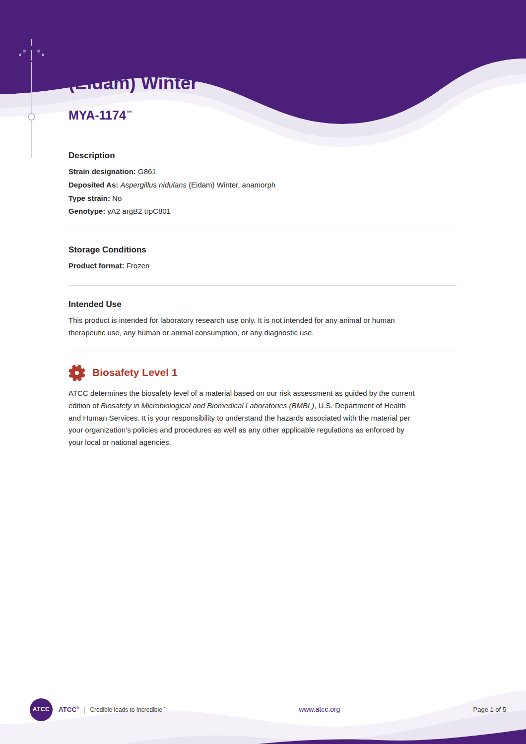Product Sheet
Aspergillus nidulans
(Eidam) Winter
MYA-1174™
Description
Strain designation: G861
Deposited As: Aspergillus nidulans (Eidam) Winter, anamorph
Type strain: No
Genotype: yA2 argB2 trpC801
Storage Conditions
Product format: Frozen
Intended Use
This product is intended for laboratory research use only. It is not intended for any animal or human therapeutic use, any human or animal consumption, or any diagnostic use.
Biosafety Level 1
ATCC determines the biosafety level of a material based on our risk assessment as guided by the current edition of Biosafety in Microbiological and Biomedical Laboratories (BMBL), U.S. Department of Health and Human Services. It is your responsibility to understand the hazards associated with the material per your organization’s policies and procedures as well as any other applicable regulations as enforced by your local or national agencies.
ATCC
ATCC® Credible leads to Incredible™
www.atcc.org
Page 1 of 5